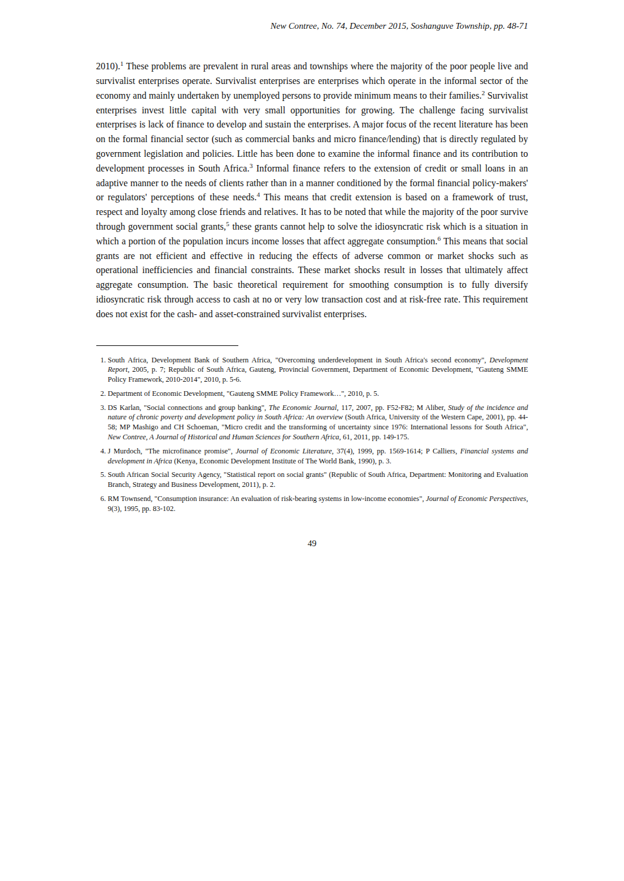New Contree, No. 74, December 2015, Soshanguve Township, pp. 48-71
2010).1 These problems are prevalent in rural areas and townships where the majority of the poor people live and survivalist enterprises operate. Survivalist enterprises are enterprises which operate in the informal sector of the economy and mainly undertaken by unemployed persons to provide minimum means to their families.2 Survivalist enterprises invest little capital with very small opportunities for growing. The challenge facing survivalist enterprises is lack of finance to develop and sustain the enterprises. A major focus of the recent literature has been on the formal financial sector (such as commercial banks and micro finance/lending) that is directly regulated by government legislation and policies. Little has been done to examine the informal finance and its contribution to development processes in South Africa.3 Informal finance refers to the extension of credit or small loans in an adaptive manner to the needs of clients rather than in a manner conditioned by the formal financial policy-makers' or regulators' perceptions of these needs.4 This means that credit extension is based on a framework of trust, respect and loyalty among close friends and relatives. It has to be noted that while the majority of the poor survive through government social grants,5 these grants cannot help to solve the idiosyncratic risk which is a situation in which a portion of the population incurs income losses that affect aggregate consumption.6 This means that social grants are not efficient and effective in reducing the effects of adverse common or market shocks such as operational inefficiencies and financial constraints. These market shocks result in losses that ultimately affect aggregate consumption. The basic theoretical requirement for smoothing consumption is to fully diversify idiosyncratic risk through access to cash at no or very low transaction cost and at risk-free rate. This requirement does not exist for the cash- and asset-constrained survivalist enterprises.
South Africa, Development Bank of Southern Africa, "Overcoming underdevelopment in South Africa's second economy", Development Report, 2005, p. 7; Republic of South Africa, Gauteng, Provincial Government, Department of Economic Development, "Gauteng SMME Policy Framework, 2010-2014", 2010, p. 5-6.
Department of Economic Development, "Gauteng SMME Policy Framework…", 2010, p. 5.
DS Karlan, "Social connections and group banking", The Economic Journal, 117, 2007, pp. F52-F82; M Aliber, Study of the incidence and nature of chronic poverty and development policy in South Africa: An overview (South Africa, University of the Western Cape, 2001), pp. 44-58; MP Mashigo and CH Schoeman, "Micro credit and the transforming of uncertainty since 1976: International lessons for South Africa", New Contree, A Journal of Historical and Human Sciences for Southern Africa, 61, 2011, pp. 149-175.
J Murdoch, "The microfinance promise", Journal of Economic Literature, 37(4), 1999, pp. 1569-1614; P Calliers, Financial systems and development in Africa (Kenya, Economic Development Institute of The World Bank, 1990), p. 3.
South African Social Security Agency, "Statistical report on social grants" (Republic of South Africa, Department: Monitoring and Evaluation Branch, Strategy and Business Development, 2011), p. 2.
RM Townsend, "Consumption insurance: An evaluation of risk-bearing systems in low-income economies", Journal of Economic Perspectives, 9(3), 1995, pp. 83-102.
49